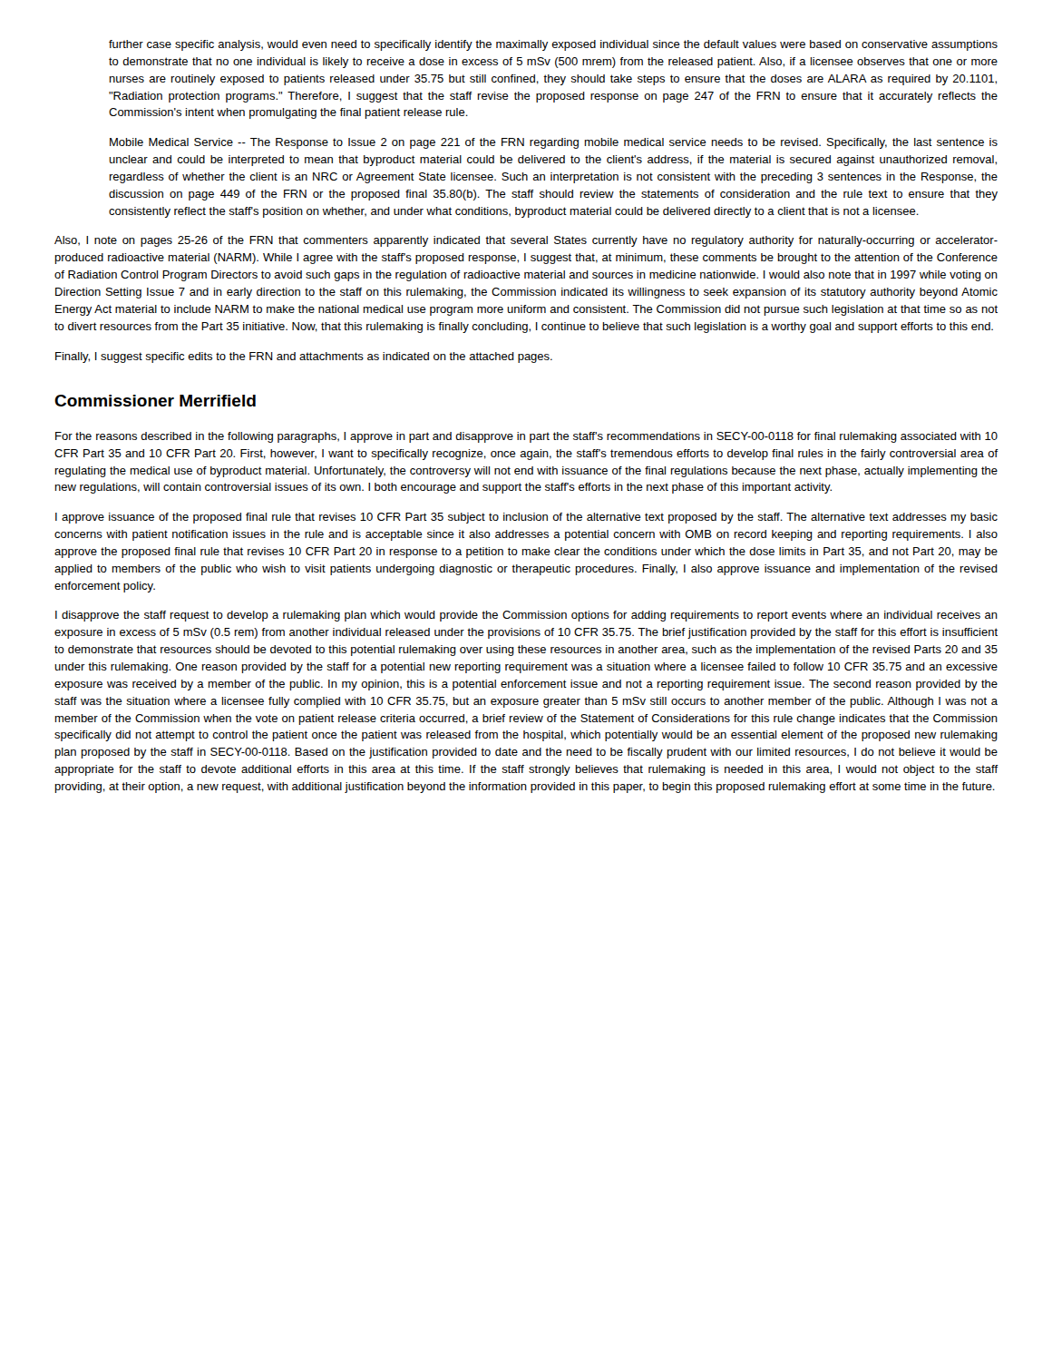further case specific analysis, would even need to specifically identify the maximally exposed individual since the default values were based on conservative assumptions to demonstrate that no one individual is likely to receive a dose in excess of 5 mSv (500 mrem) from the released patient. Also, if a licensee observes that one or more nurses are routinely exposed to patients released under 35.75 but still confined, they should take steps to ensure that the doses are ALARA as required by 20.1101, "Radiation protection programs." Therefore, I suggest that the staff revise the proposed response on page 247 of the FRN to ensure that it accurately reflects the Commission's intent when promulgating the final patient release rule.
Mobile Medical Service -- The Response to Issue 2 on page 221 of the FRN regarding mobile medical service needs to be revised. Specifically, the last sentence is unclear and could be interpreted to mean that byproduct material could be delivered to the client's address, if the material is secured against unauthorized removal, regardless of whether the client is an NRC or Agreement State licensee. Such an interpretation is not consistent with the preceding 3 sentences in the Response, the discussion on page 449 of the FRN or the proposed final 35.80(b). The staff should review the statements of consideration and the rule text to ensure that they consistently reflect the staff's position on whether, and under what conditions, byproduct material could be delivered directly to a client that is not a licensee.
Also, I note on pages 25-26 of the FRN that commenters apparently indicated that several States currently have no regulatory authority for naturally-occurring or accelerator-produced radioactive material (NARM). While I agree with the staff's proposed response, I suggest that, at minimum, these comments be brought to the attention of the Conference of Radiation Control Program Directors to avoid such gaps in the regulation of radioactive material and sources in medicine nationwide. I would also note that in 1997 while voting on Direction Setting Issue 7 and in early direction to the staff on this rulemaking, the Commission indicated its willingness to seek expansion of its statutory authority beyond Atomic Energy Act material to include NARM to make the national medical use program more uniform and consistent. The Commission did not pursue such legislation at that time so as not to divert resources from the Part 35 initiative. Now, that this rulemaking is finally concluding, I continue to believe that such legislation is a worthy goal and support efforts to this end.
Finally, I suggest specific edits to the FRN and attachments as indicated on the attached pages.
Commissioner Merrifield
For the reasons described in the following paragraphs, I approve in part and disapprove in part the staff's recommendations in SECY-00-0118 for final rulemaking associated with 10 CFR Part 35 and 10 CFR Part 20. First, however, I want to specifically recognize, once again, the staff's tremendous efforts to develop final rules in the fairly controversial area of regulating the medical use of byproduct material. Unfortunately, the controversy will not end with issuance of the final regulations because the next phase, actually implementing the new regulations, will contain controversial issues of its own. I both encourage and support the staff's efforts in the next phase of this important activity.
I approve issuance of the proposed final rule that revises 10 CFR Part 35 subject to inclusion of the alternative text proposed by the staff. The alternative text addresses my basic concerns with patient notification issues in the rule and is acceptable since it also addresses a potential concern with OMB on record keeping and reporting requirements. I also approve the proposed final rule that revises 10 CFR Part 20 in response to a petition to make clear the conditions under which the dose limits in Part 35, and not Part 20, may be applied to members of the public who wish to visit patients undergoing diagnostic or therapeutic procedures. Finally, I also approve issuance and implementation of the revised enforcement policy.
I disapprove the staff request to develop a rulemaking plan which would provide the Commission options for adding requirements to report events where an individual receives an exposure in excess of 5 mSv (0.5 rem) from another individual released under the provisions of 10 CFR 35.75. The brief justification provided by the staff for this effort is insufficient to demonstrate that resources should be devoted to this potential rulemaking over using these resources in another area, such as the implementation of the revised Parts 20 and 35 under this rulemaking. One reason provided by the staff for a potential new reporting requirement was a situation where a licensee failed to follow 10 CFR 35.75 and an excessive exposure was received by a member of the public. In my opinion, this is a potential enforcement issue and not a reporting requirement issue. The second reason provided by the staff was the situation where a licensee fully complied with 10 CFR 35.75, but an exposure greater than 5 mSv still occurs to another member of the public. Although I was not a member of the Commission when the vote on patient release criteria occurred, a brief review of the Statement of Considerations for this rule change indicates that the Commission specifically did not attempt to control the patient once the patient was released from the hospital, which potentially would be an essential element of the proposed new rulemaking plan proposed by the staff in SECY-00-0118. Based on the justification provided to date and the need to be fiscally prudent with our limited resources, I do not believe it would be appropriate for the staff to devote additional efforts in this area at this time. If the staff strongly believes that rulemaking is needed in this area, I would not object to the staff providing, at their option, a new request, with additional justification beyond the information provided in this paper, to begin this proposed rulemaking effort at some time in the future.